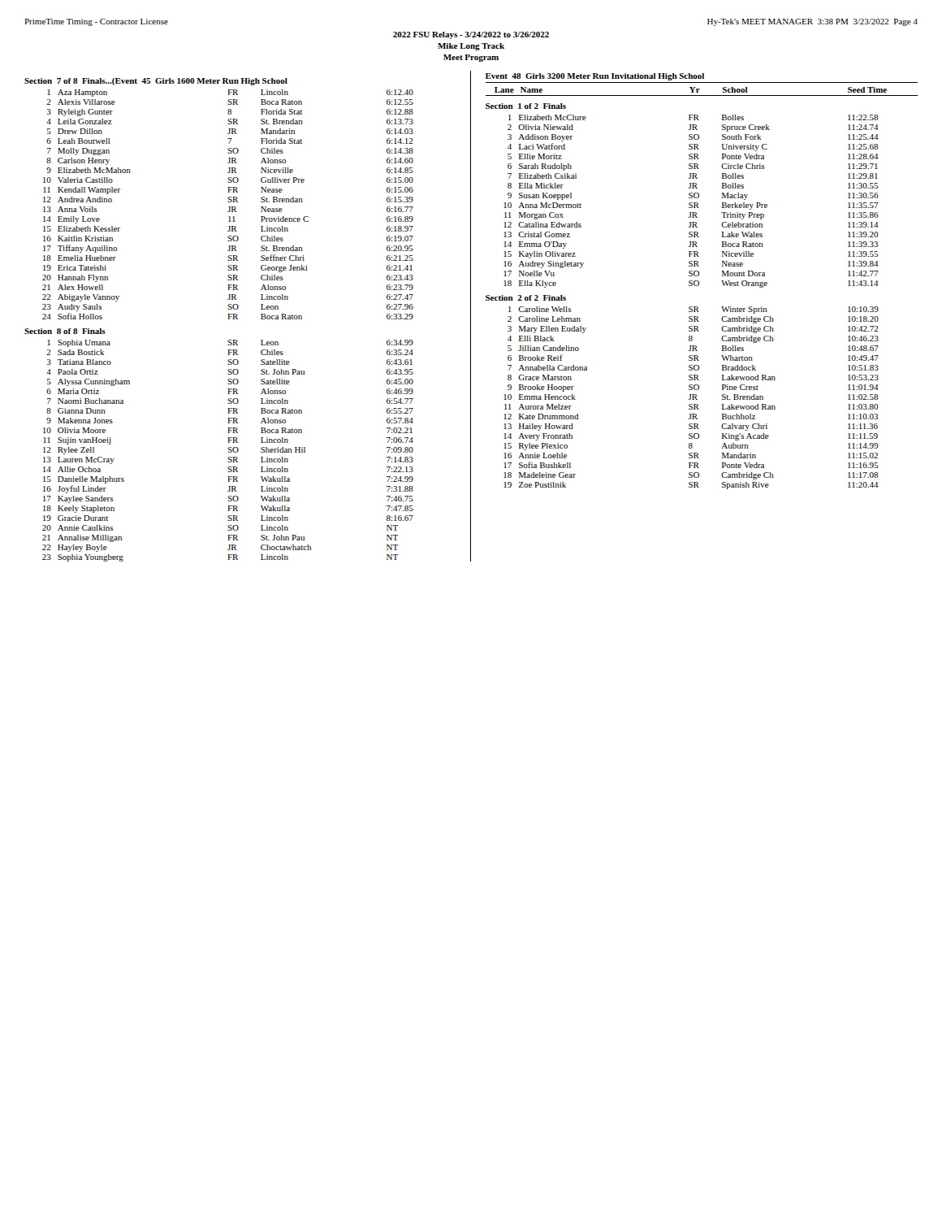PrimeTime Timing - Contractor License
Hy-Tek's MEET MANAGER 3:38 PM 3/23/2022 Page 4
2022 FSU Relays - 3/24/2022 to 3/26/2022
Mike Long Track
Meet Program
Section 7 of 8 Finals...(Event 45 Girls 1600 Meter Run High School
| 1 | Aza Hampton | FR | Lincoln | 6:12.40 |
| 2 | Alexis Villarose | SR | Boca Raton | 6:12.55 |
| 3 | Ryleigh Gunter | 8 | Florida Stat | 6:12.88 |
| 4 | Leila Gonzalez | SR | St. Brendan | 6:13.73 |
| 5 | Drew Dillon | JR | Mandarin | 6:14.03 |
| 6 | Leah Boutwell | 7 | Florida Stat | 6:14.12 |
| 7 | Molly Duggan | SO | Chiles | 6:14.38 |
| 8 | Carlson Henry | JR | Alonso | 6:14.60 |
| 9 | Elizabeth McMahon | JR | Niceville | 6:14.85 |
| 10 | Valeria Castillo | SO | Gulliver Pre | 6:15.00 |
| 11 | Kendall Wampler | FR | Nease | 6:15.06 |
| 12 | Andrea Andino | SR | St. Brendan | 6:15.39 |
| 13 | Anna Voils | JR | Nease | 6:16.77 |
| 14 | Emily Love | 11 | Providence C | 6:16.89 |
| 15 | Elizabeth Kessler | JR | Lincoln | 6:18.97 |
| 16 | Kaitlin Kristian | SO | Chiles | 6:19.07 |
| 17 | Tiffany Aquilino | JR | St. Brendan | 6:20.95 |
| 18 | Emelia Huebner | SR | Seffner Chri | 6:21.25 |
| 19 | Erica Tateishi | SR | George Jenki | 6:21.41 |
| 20 | Hannah Flynn | SR | Chiles | 6:23.43 |
| 21 | Alex Howell | FR | Alonso | 6:23.79 |
| 22 | Abigayle Vannoy | JR | Lincoln | 6:27.47 |
| 23 | Audry Sauls | SO | Leon | 6:27.96 |
| 24 | Sofia Hollos | FR | Boca Raton | 6:33.29 |
Section 8 of 8 Finals
| 1 | Sophia Umana | SR | Leon | 6:34.99 |
| 2 | Sada Bostick | FR | Chiles | 6:35.24 |
| 3 | Tatiana Blanco | SO | Satellite | 6:43.61 |
| 4 | Paola Ortiz | SO | St. John Pau | 6:43.95 |
| 5 | Alyssa Cunningham | SO | Satellite | 6:45.00 |
| 6 | Maria Ortiz | FR | Alonso | 6:46.99 |
| 7 | Naomi Buchanana | SO | Lincoln | 6:54.77 |
| 8 | Gianna Dunn | FR | Boca Raton | 6:55.27 |
| 9 | Makenna Jones | FR | Alonso | 6:57.84 |
| 10 | Olivia Moore | FR | Boca Raton | 7:02.21 |
| 11 | Sujin vanHoeij | FR | Lincoln | 7:06.74 |
| 12 | Rylee Zell | SO | Sheridan Hil | 7:09.80 |
| 13 | Lauren McCray | SR | Lincoln | 7:14.83 |
| 14 | Allie Ochoa | SR | Lincoln | 7:22.13 |
| 15 | Danielle Malphurs | FR | Wakulla | 7:24.99 |
| 16 | Joyful Linder | JR | Lincoln | 7:31.88 |
| 17 | Kaylee Sanders | SO | Wakulla | 7:46.75 |
| 18 | Keely Stapleton | FR | Wakulla | 7:47.85 |
| 19 | Gracie Durant | SR | Lincoln | 8:16.67 |
| 20 | Annie Caulkins | SO | Lincoln | NT |
| 21 | Annalise Milligan | FR | St. John Pau | NT |
| 22 | Hayley Boyle | JR | Choctawhatch | NT |
| 23 | Sophia Youngberg | FR | Lincoln | NT |
Event 48 Girls 3200 Meter Run Invitational High School
| Lane | Name | Yr | School | Seed Time |
Section 1 of 2 Finals
| 1 | Elizabeth McClure | FR | Bolles | 11:22.58 |
| 2 | Olivia Niewald | JR | Spruce Creek | 11:24.74 |
| 3 | Addison Boyer | SO | South Fork | 11:25.44 |
| 4 | Laci Watford | SR | University C | 11:25.68 |
| 5 | Ellie Moritz | SR | Ponte Vedra | 11:28.64 |
| 6 | Sarah Rudolph | SR | Circle Chris | 11:29.71 |
| 7 | Elizabeth Csikai | JR | Bolles | 11:29.81 |
| 8 | Ella Mickler | JR | Bolles | 11:30.55 |
| 9 | Susan Koeppel | SO | Maclay | 11:30.56 |
| 10 | Anna McDermott | SR | Berkeley Pre | 11:35.57 |
| 11 | Morgan Cox | JR | Trinity Prep | 11:35.86 |
| 12 | Catalina Edwards | JR | Celebration | 11:39.14 |
| 13 | Cristal Gomez | SR | Lake Wales | 11:39.20 |
| 14 | Emma O'Day | JR | Boca Raton | 11:39.33 |
| 15 | Kaylin Olivarez | FR | Niceville | 11:39.55 |
| 16 | Audrey Singletary | SR | Nease | 11:39.84 |
| 17 | Noelle Vu | SO | Mount Dora | 11:42.77 |
| 18 | Ella Klyce | SO | West Orange | 11:43.14 |
Section 2 of 2 Finals
| 1 | Caroline Wells | SR | Winter Sprin | 10:10.39 |
| 2 | Caroline Lehman | SR | Cambridge Ch | 10:18.20 |
| 3 | Mary Ellen Eudaly | SR | Cambridge Ch | 10:42.72 |
| 4 | Elli Black | 8 | Cambridge Ch | 10:46.23 |
| 5 | Jillian Candelino | JR | Bolles | 10:48.67 |
| 6 | Brooke Reif | SR | Wharton | 10:49.47 |
| 7 | Annabella Cardona | SO | Braddock | 10:51.83 |
| 8 | Grace Marston | SR | Lakewood Ran | 10:53.23 |
| 9 | Brooke Hooper | SO | Pine Crest | 11:01.94 |
| 10 | Emma Hencock | JR | St. Brendan | 11:02.58 |
| 11 | Aurora Melzer | SR | Lakewood Ran | 11:03.80 |
| 12 | Kate Drummond | JR | Buchholz | 11:10.03 |
| 13 | Hailey Howard | SR | Calvary Chri | 11:11.36 |
| 14 | Avery Fronrath | SO | King's Acade | 11:11.59 |
| 15 | Rylee Plexico | 8 | Auburn | 11:14.99 |
| 16 | Annie Loehle | SR | Mandarin | 11:15.02 |
| 17 | Sofia Bushkell | FR | Ponte Vedra | 11:16.95 |
| 18 | Madeleine Gear | SO | Cambridge Ch | 11:17.08 |
| 19 | Zoe Pustilnik | SR | Spanish Rive | 11:20.44 |